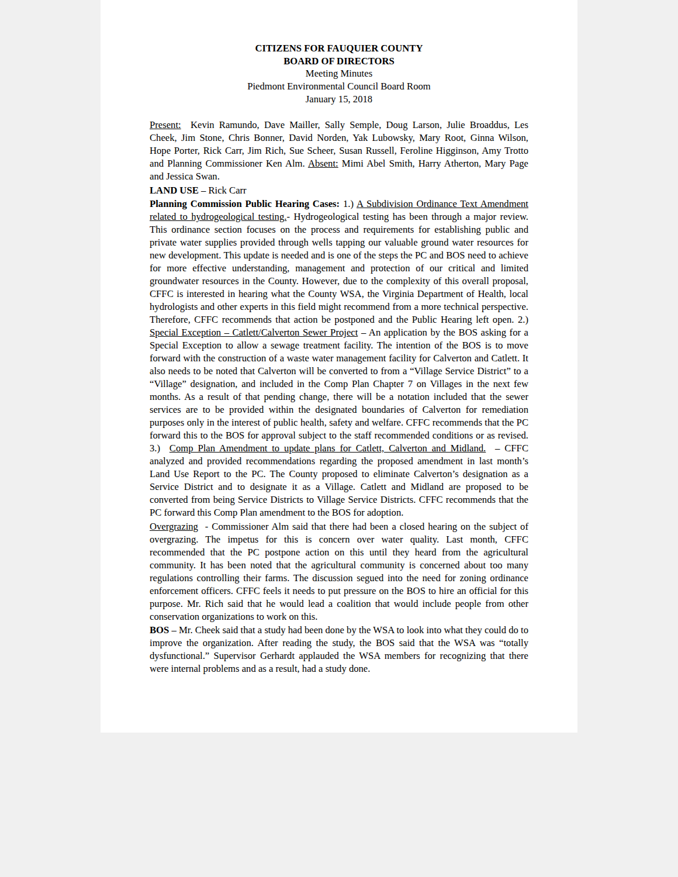Citizens for Fauquier County
Board of Directors
Meeting Minutes
Piedmont Environmental Council Board Room
January 15, 2018
Present: Kevin Ramundo, Dave Mailler, Sally Semple, Doug Larson, Julie Broaddus, Les Cheek, Jim Stone, Chris Bonner, David Norden, Yak Lubowsky, Mary Root, Ginna Wilson, Hope Porter, Rick Carr, Jim Rich, Sue Scheer, Susan Russell, Feroline Higginson, Amy Trotto and Planning Commissioner Ken Alm. Absent: Mimi Abel Smith, Harry Atherton, Mary Page and Jessica Swan.
LAND USE – Rick Carr
Planning Commission Public Hearing Cases: 1.) A Subdivision Ordinance Text Amendment related to hydrogeological testing.- Hydrogeological testing has been through a major review. This ordinance section focuses on the process and requirements for establishing public and private water supplies provided through wells tapping our valuable ground water resources for new development. This update is needed and is one of the steps the PC and BOS need to achieve for more effective understanding, management and protection of our critical and limited groundwater resources in the County. However, due to the complexity of this overall proposal, CFFC is interested in hearing what the County WSA, the Virginia Department of Health, local hydrologists and other experts in this field might recommend from a more technical perspective. Therefore, CFFC recommends that action be postponed and the Public Hearing left open. 2.) Special Exception – Catlett/Calverton Sewer Project – An application by the BOS asking for a Special Exception to allow a sewage treatment facility. The intention of the BOS is to move forward with the construction of a waste water management facility for Calverton and Catlett. It also needs to be noted that Calverton will be converted to from a “Village Service District” to a “Village” designation, and included in the Comp Plan Chapter 7 on Villages in the next few months. As a result of that pending change, there will be a notation included that the sewer services are to be provided within the designated boundaries of Calverton for remediation purposes only in the interest of public health, safety and welfare. CFFC recommends that the PC forward this to the BOS for approval subject to the staff recommended conditions or as revised. 3.) Comp Plan Amendment to update plans for Catlett, Calverton and Midland. – CFFC analyzed and provided recommendations regarding the proposed amendment in last month’s Land Use Report to the PC. The County proposed to eliminate Calverton’s designation as a Service District and to designate it as a Village. Catlett and Midland are proposed to be converted from being Service Districts to Village Service Districts. CFFC recommends that the PC forward this Comp Plan amendment to the BOS for adoption.
Overgrazing - Commissioner Alm said that there had been a closed hearing on the subject of overgrazing. The impetus for this is concern over water quality. Last month, CFFC recommended that the PC postpone action on this until they heard from the agricultural community. It has been noted that the agricultural community is concerned about too many regulations controlling their farms. The discussion segued into the need for zoning ordinance enforcement officers. CFFC feels it needs to put pressure on the BOS to hire an official for this purpose. Mr. Rich said that he would lead a coalition that would include people from other conservation organizations to work on this.
BOS – Mr. Cheek said that a study had been done by the WSA to look into what they could do to improve the organization. After reading the study, the BOS said that the WSA was “totally dysfunctional.” Supervisor Gerhardt applauded the WSA members for recognizing that there were internal problems and as a result, had a study done.